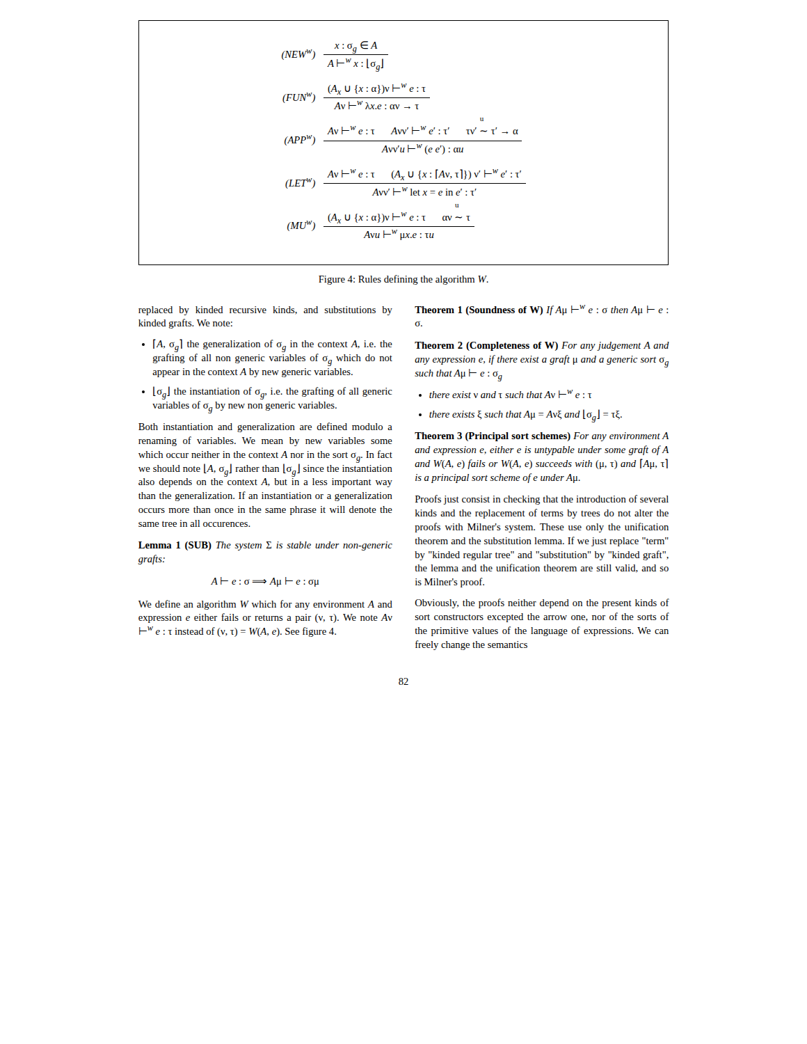| ( NEW w ) | x : σ g ∈ A A ⊢ w x : ⌊σ g ⌋ |
| ( FUN w ) | ( A x ∪ { x : α})ν ⊢ w e : τ A ν ⊢ w λ x . e : αν → τ |
| ( APP w ) | A ν ⊢ w e : τ A νν′ ⊢ w e ′ : τ′ τν′ u ∼ τ′ → α A νν′ u ⊢ w ( e e ′) : α u |
| ( LET w ) | A ν ⊢ w e : τ ( A x ∪ { x : ⌈ A ν, τ⌉}) ν′ ⊢ w e ′ : τ′ A νν′ ⊢ w let x = e in e ′ : τ′ |
| ( MU w ) | ( A x ∪ { x : α})ν ⊢ w e : τ αν u ∼ τ A ν u ⊢ w μ x . e : τ u |
Figure 4: Rules defining the algorithm W.
replaced by kinded recursive kinds, and substitutions by kinded grafts. We note:
⌈A, σg⌉ the generalization of σg in the context A, i.e. the grafting of all non generic variables of σg which do not appear in the context A by new generic variables.
⌊σg⌋ the instantiation of σg, i.e. the grafting of all generic variables of σg by new non generic variables.
Both instantiation and generalization are defined modulo a renaming of variables. We mean by new variables some which occur neither in the context A nor in the sort σg. In fact we should note ⌊A, σg⌋ rather than ⌊σg⌋ since the instantiation also depends on the context A, but in a less important way than the generalization. If an instantiation or a generalization occurs more than once in the same phrase it will denote the same tree in all occurences.
Lemma 1 (SUB) The system Σ is stable under non-generic grafts:
A ⊢ e : σ ⟹ Aμ ⊢ e : σμ
We define an algorithm W which for any environment A and expression e either fails or returns a pair (ν, τ). We note Aν ⊢w e : τ instead of (ν, τ) = W(A, e). See figure 4.
Theorem 1 (Soundness of W) If Aμ ⊢w e : σ then Aμ ⊢ e : σ.
Theorem 2 (Completeness of W) For any judgement A and any expression e, if there exist a graft μ and a generic sort σg such that Aμ ⊢ e : σg
there exist ν and τ such that Aν ⊢w e : τ
there exists ξ such that Aμ = Aνξ and ⌊σg⌋ = τξ.
Theorem 3 (Principal sort schemes) For any environment A and expression e, either e is untypable under some graft of A and W(A, e) fails or W(A, e) succeeds with (μ, τ) and ⌈Aμ, τ⌉ is a principal sort scheme of e under Aμ.
Proofs just consist in checking that the introduction of several kinds and the replacement of terms by trees do not alter the proofs with Milner's system. These use only the unification theorem and the substitution lemma. If we just replace "term" by "kinded regular tree" and "substitution" by "kinded graft", the lemma and the unification theorem are still valid, and so is Milner's proof.
Obviously, the proofs neither depend on the present kinds of sort constructors excepted the arrow one, nor of the sorts of the primitive values of the language of expressions. We can freely change the semantics
82